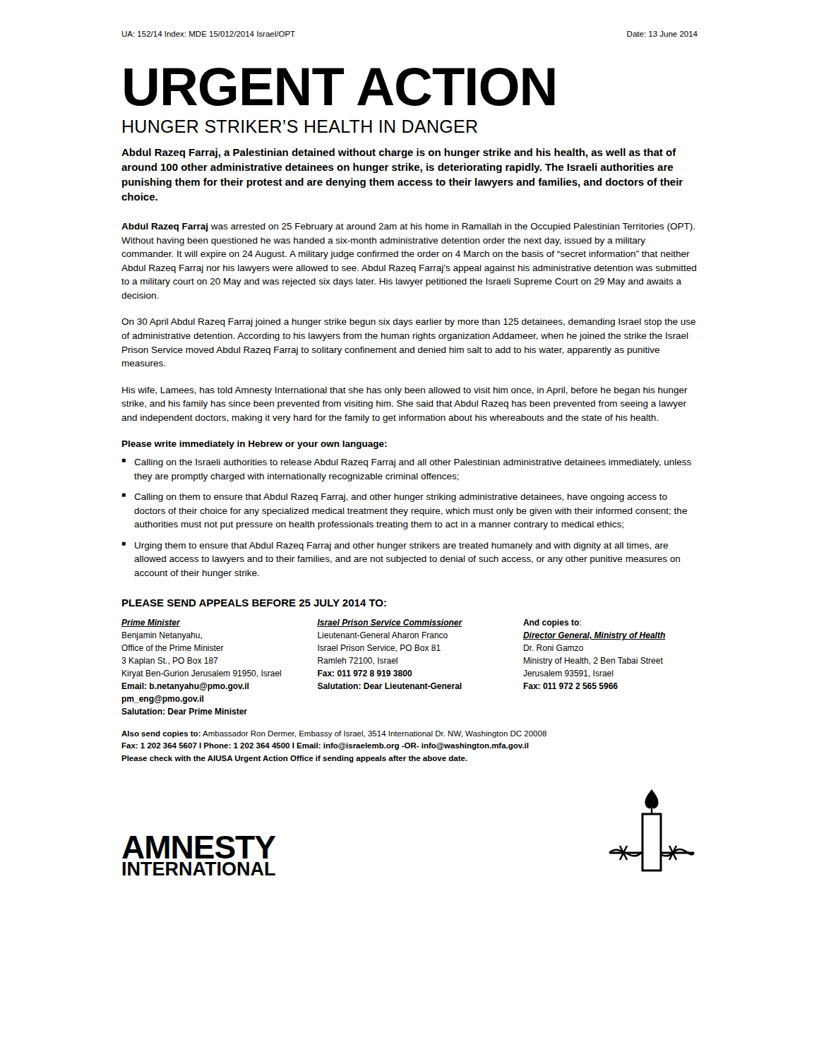UA: 152/14 Index: MDE 15/012/2014 Israel/OPT Date: 13 June 2014
URGENT ACTION
HUNGER STRIKER’S HEALTH IN DANGER
Abdul Razeq Farraj, a Palestinian detained without charge is on hunger strike and his health, as well as that of around 100 other administrative detainees on hunger strike, is deteriorating rapidly. The Israeli authorities are punishing them for their protest and are denying them access to their lawyers and families, and doctors of their choice.
Abdul Razeq Farraj was arrested on 25 February at around 2am at his home in Ramallah in the Occupied Palestinian Territories (OPT). Without having been questioned he was handed a six-month administrative detention order the next day, issued by a military commander. It will expire on 24 August. A military judge confirmed the order on 4 March on the basis of “secret information” that neither Abdul Razeq Farraj nor his lawyers were allowed to see. Abdul Razeq Farraj’s appeal against his administrative detention was submitted to a military court on 20 May and was rejected six days later. His lawyer petitioned the Israeli Supreme Court on 29 May and awaits a decision.
On 30 April Abdul Razeq Farraj joined a hunger strike begun six days earlier by more than 125 detainees, demanding Israel stop the use of administrative detention. According to his lawyers from the human rights organization Addameer, when he joined the strike the Israel Prison Service moved Abdul Razeq Farraj to solitary confinement and denied him salt to add to his water, apparently as punitive measures.
His wife, Lamees, has told Amnesty International that she has only been allowed to visit him once, in April, before he began his hunger strike, and his family has since been prevented from visiting him. She said that Abdul Razeq has been prevented from seeing a lawyer and independent doctors, making it very hard for the family to get information about his whereabouts and the state of his health.
Please write immediately in Hebrew or your own language:
Calling on the Israeli authorities to release Abdul Razeq Farraj and all other Palestinian administrative detainees immediately, unless they are promptly charged with internationally recognizable criminal offences;
Calling on them to ensure that Abdul Razeq Farraj, and other hunger striking administrative detainees, have ongoing access to doctors of their choice for any specialized medical treatment they require, which must only be given with their informed consent; the authorities must not put pressure on health professionals treating them to act in a manner contrary to medical ethics;
Urging them to ensure that Abdul Razeq Farraj and other hunger strikers are treated humanely and with dignity at all times, are allowed access to lawyers and to their families, and are not subjected to denial of such access, or any other punitive measures on account of their hunger strike.
PLEASE SEND APPEALS BEFORE 25 JULY 2014 TO:
| Prime Minister Benjamin Netanyahu, Office of the Prime Minister 3 Kaplan St., PO Box 187 Kiryat Ben-Gurion Jerusalem 91950, Israel Email: b.netanyahu@pmo.gov.il pm_eng@pmo.gov.il Salutation: Dear Prime Minister | Israel Prison Service Commissioner Lieutenant-General Aharon Franco Israel Prison Service, PO Box 81 Ramleh 72100, Israel Fax: 011 972 8 919 3800 Salutation: Dear Lieutenant-General | And copies to : Director General, Ministry of Health Dr. Roni Gamzo Ministry of Health, 2 Ben Tabai Street Jerusalem 93591, Israel Fax: 011 972 2 565 5966 |
Also send copies to: Ambassador Ron Dermer, Embassy of Israel, 3514 International Dr. NW, Washington DC 20008
Fax: 1 202 364 5607 I Phone: 1 202 364 4500 I Email: info@israelemb.org -OR- info@washington.mfa.gov.il
Please check with the AIUSA Urgent Action Office if sending appeals after the above date.
AMNESTY INTERNATIONAL